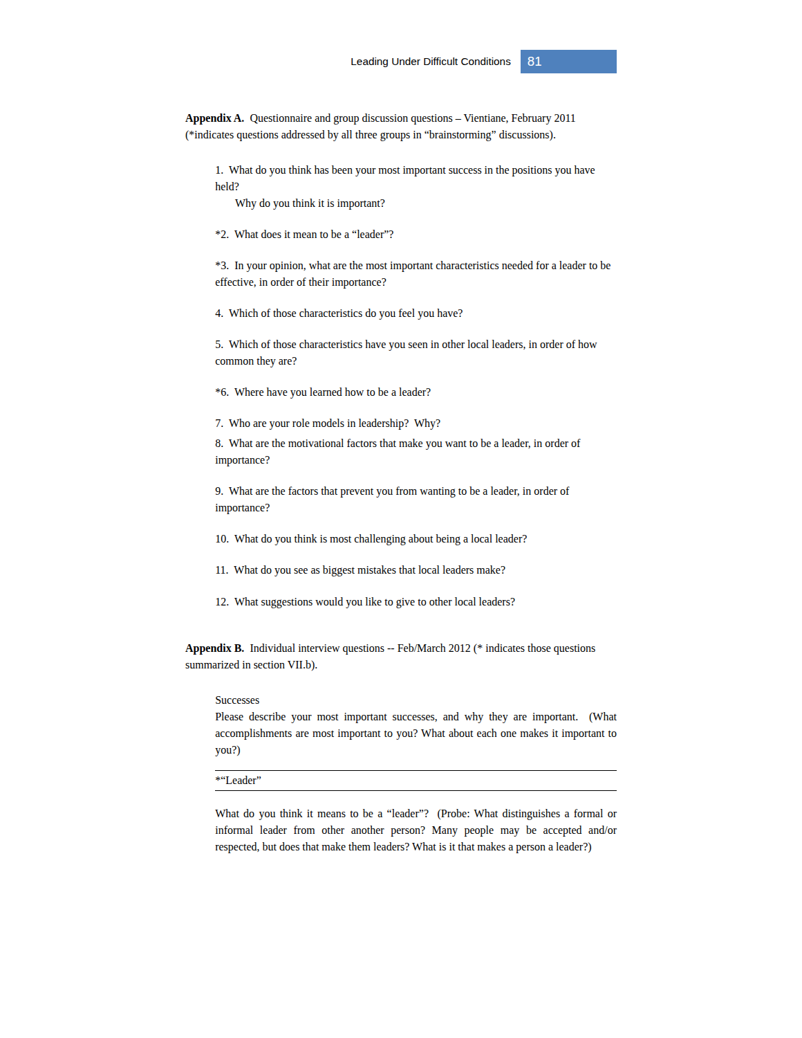Leading Under Difficult Conditions
81
Appendix A. Questionnaire and group discussion questions – Vientiane, February 2011 (*indicates questions addressed by all three groups in “brainstorming” discussions).
1. What do you think has been your most important success in the positions you have held? Why do you think it is important?
*2. What does it mean to be a “leader”?
*3. In your opinion, what are the most important characteristics needed for a leader to be effective, in order of their importance?
4. Which of those characteristics do you feel you have?
5. Which of those characteristics have you seen in other local leaders, in order of how common they are?
*6. Where have you learned how to be a leader?
7. Who are your role models in leadership? Why?
8. What are the motivational factors that make you want to be a leader, in order of importance?
9. What are the factors that prevent you from wanting to be a leader, in order of importance?
10. What do you think is most challenging about being a local leader?
11. What do you see as biggest mistakes that local leaders make?
12. What suggestions would you like to give to other local leaders?
Appendix B. Individual interview questions -- Feb/March 2012 (* indicates those questions summarized in section VII.b).
Successes
Please describe your most important successes, and why they are important. (What accomplishments are most important to you? What about each one makes it important to you?)
*“Leader”
What do you think it means to be a “leader”? (Probe: What distinguishes a formal or informal leader from other another person? Many people may be accepted and/or respected, but does that make them leaders? What is it that makes a person a leader?)